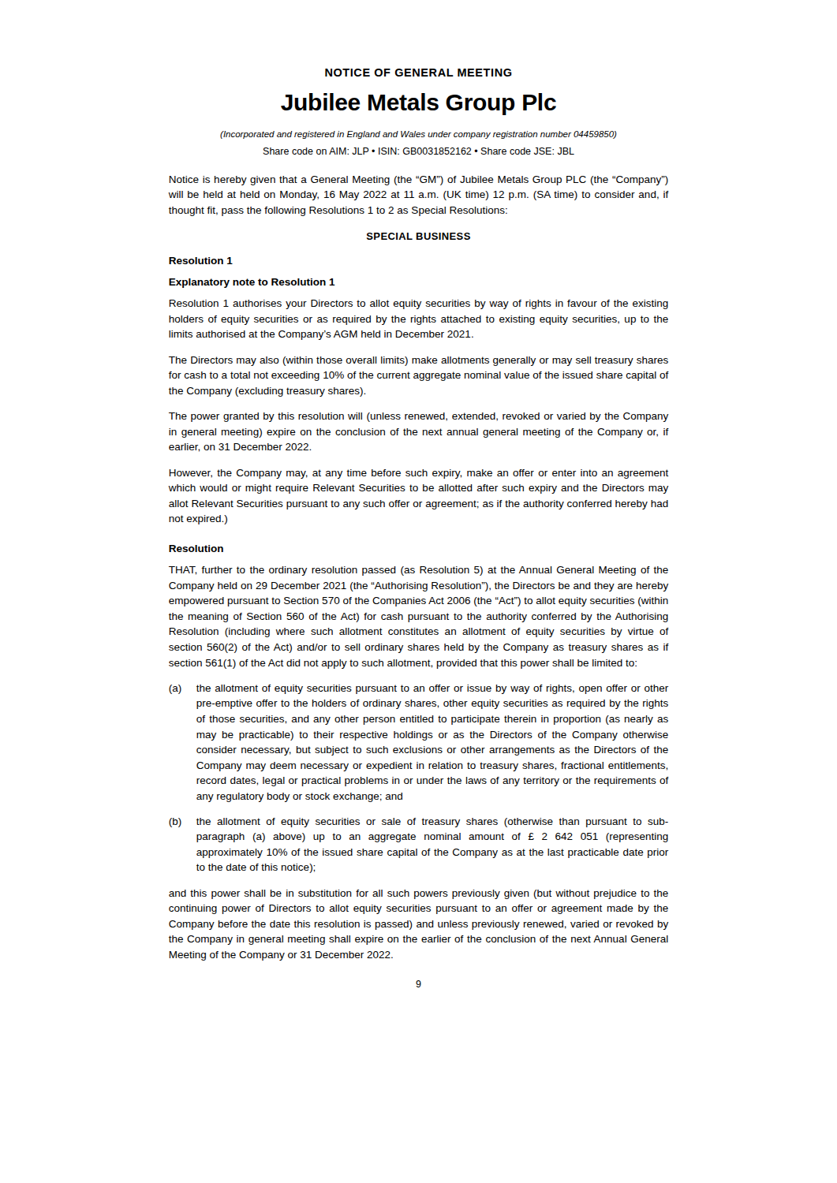Notice of General Meeting
Jubilee Metals Group Plc
(Incorporated and registered in England and Wales under company registration number 04459850)
Share code on AIM: JLP • ISIN: GB0031852162 • Share code JSE: JBL
Notice is hereby given that a General Meeting (the “GM”) of Jubilee Metals Group PLC (the “Company”) will be held at held on Monday, 16 May 2022 at 11 a.m. (UK time) 12 p.m. (SA time) to consider and, if thought fit, pass the following Resolutions 1 to 2 as Special Resolutions:
Special Business
Resolution 1
Explanatory note to Resolution 1
Resolution 1 authorises your Directors to allot equity securities by way of rights in favour of the existing holders of equity securities or as required by the rights attached to existing equity securities, up to the limits authorised at the Company’s AGM held in December 2021.
The Directors may also (within those overall limits) make allotments generally or may sell treasury shares for cash to a total not exceeding 10% of the current aggregate nominal value of the issued share capital of the Company (excluding treasury shares).
The power granted by this resolution will (unless renewed, extended, revoked or varied by the Company in general meeting) expire on the conclusion of the next annual general meeting of the Company or, if earlier, on 31 December 2022.
However, the Company may, at any time before such expiry, make an offer or enter into an agreement which would or might require Relevant Securities to be allotted after such expiry and the Directors may allot Relevant Securities pursuant to any such offer or agreement; as if the authority conferred hereby had not expired.)
Resolution
THAT, further to the ordinary resolution passed (as Resolution 5) at the Annual General Meeting of the Company held on 29 December 2021 (the “Authorising Resolution”), the Directors be and they are hereby empowered pursuant to Section 570 of the Companies Act 2006 (the “Act”) to allot equity securities (within the meaning of Section 560 of the Act) for cash pursuant to the authority conferred by the Authorising Resolution (including where such allotment constitutes an allotment of equity securities by virtue of section 560(2) of the Act) and/or to sell ordinary shares held by the Company as treasury shares as if section 561(1) of the Act did not apply to such allotment, provided that this power shall be limited to:
(a) the allotment of equity securities pursuant to an offer or issue by way of rights, open offer or other pre-emptive offer to the holders of ordinary shares, other equity securities as required by the rights of those securities, and any other person entitled to participate therein in proportion (as nearly as may be practicable) to their respective holdings or as the Directors of the Company otherwise consider necessary, but subject to such exclusions or other arrangements as the Directors of the Company may deem necessary or expedient in relation to treasury shares, fractional entitlements, record dates, legal or practical problems in or under the laws of any territory or the requirements of any regulatory body or stock exchange; and
(b) the allotment of equity securities or sale of treasury shares (otherwise than pursuant to sub-paragraph (a) above) up to an aggregate nominal amount of £ 2 642 051 (representing approximately 10% of the issued share capital of the Company as at the last practicable date prior to the date of this notice);
and this power shall be in substitution for all such powers previously given (but without prejudice to the continuing power of Directors to allot equity securities pursuant to an offer or agreement made by the Company before the date this resolution is passed) and unless previously renewed, varied or revoked by the Company in general meeting shall expire on the earlier of the conclusion of the next Annual General Meeting of the Company or 31 December 2022.
9